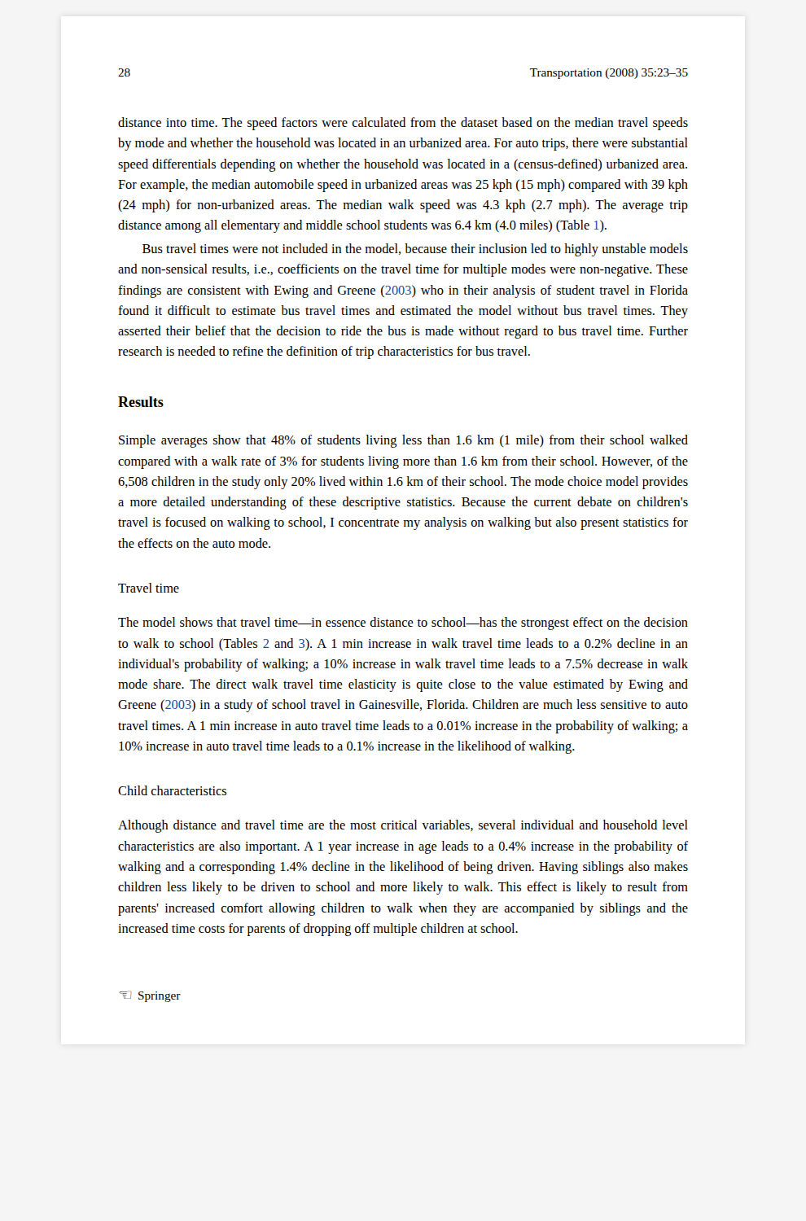28 Transportation (2008) 35:23–35
distance into time. The speed factors were calculated from the dataset based on the median travel speeds by mode and whether the household was located in an urbanized area. For auto trips, there were substantial speed differentials depending on whether the household was located in a (census-defined) urbanized area. For example, the median automobile speed in urbanized areas was 25 kph (15 mph) compared with 39 kph (24 mph) for non-urbanized areas. The median walk speed was 4.3 kph (2.7 mph). The average trip distance among all elementary and middle school students was 6.4 km (4.0 miles) (Table 1).
Bus travel times were not included in the model, because their inclusion led to highly unstable models and non-sensical results, i.e., coefficients on the travel time for multiple modes were non-negative. These findings are consistent with Ewing and Greene (2003) who in their analysis of student travel in Florida found it difficult to estimate bus travel times and estimated the model without bus travel times. They asserted their belief that the decision to ride the bus is made without regard to bus travel time. Further research is needed to refine the definition of trip characteristics for bus travel.
Results
Simple averages show that 48% of students living less than 1.6 km (1 mile) from their school walked compared with a walk rate of 3% for students living more than 1.6 km from their school. However, of the 6,508 children in the study only 20% lived within 1.6 km of their school. The mode choice model provides a more detailed understanding of these descriptive statistics. Because the current debate on children's travel is focused on walking to school, I concentrate my analysis on walking but also present statistics for the effects on the auto mode.
Travel time
The model shows that travel time—in essence distance to school—has the strongest effect on the decision to walk to school (Tables 2 and 3). A 1 min increase in walk travel time leads to a 0.2% decline in an individual's probability of walking; a 10% increase in walk travel time leads to a 7.5% decrease in walk mode share. The direct walk travel time elasticity is quite close to the value estimated by Ewing and Greene (2003) in a study of school travel in Gainesville, Florida. Children are much less sensitive to auto travel times. A 1 min increase in auto travel time leads to a 0.01% increase in the probability of walking; a 10% increase in auto travel time leads to a 0.1% increase in the likelihood of walking.
Child characteristics
Although distance and travel time are the most critical variables, several individual and household level characteristics are also important. A 1 year increase in age leads to a 0.4% increase in the probability of walking and a corresponding 1.4% decline in the likelihood of being driven. Having siblings also makes children less likely to be driven to school and more likely to walk. This effect is likely to result from parents' increased comfort allowing children to walk when they are accompanied by siblings and the increased time costs for parents of dropping off multiple children at school.
☞ Springer